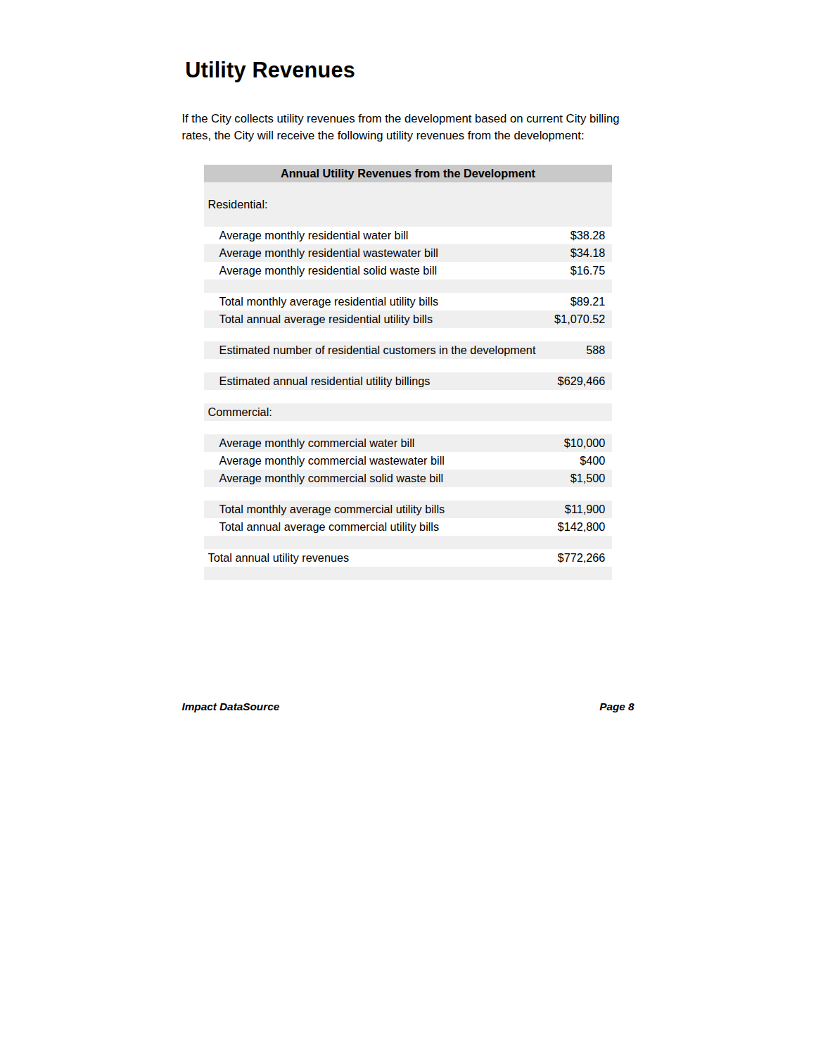Utility Revenues
If the City collects utility revenues from the development based on current City billing rates, the City will receive the following utility revenues from the development:
| Annual Utility Revenues from the Development |
| Residential: | |
| Average monthly residential water bill | $38.28 |
| Average monthly residential wastewater bill | $34.18 |
| Average monthly residential solid waste bill | $16.75 |
| Total monthly average residential utility bills | $89.21 |
| Total annual average residential utility bills | $1,070.52 |
| Estimated number of residential customers in the development | 588 |
| Estimated annual residential utility billings | $629,466 |
| Commercial: | |
| Average monthly commercial water bill | $10,000 |
| Average monthly commercial wastewater bill | $400 |
| Average monthly commercial solid waste bill | $1,500 |
| Total monthly average commercial utility bills | $11,900 |
| Total annual average commercial utility bills | $142,800 |
| Total annual utility revenues | $772,266 |
Impact DataSource Page 8